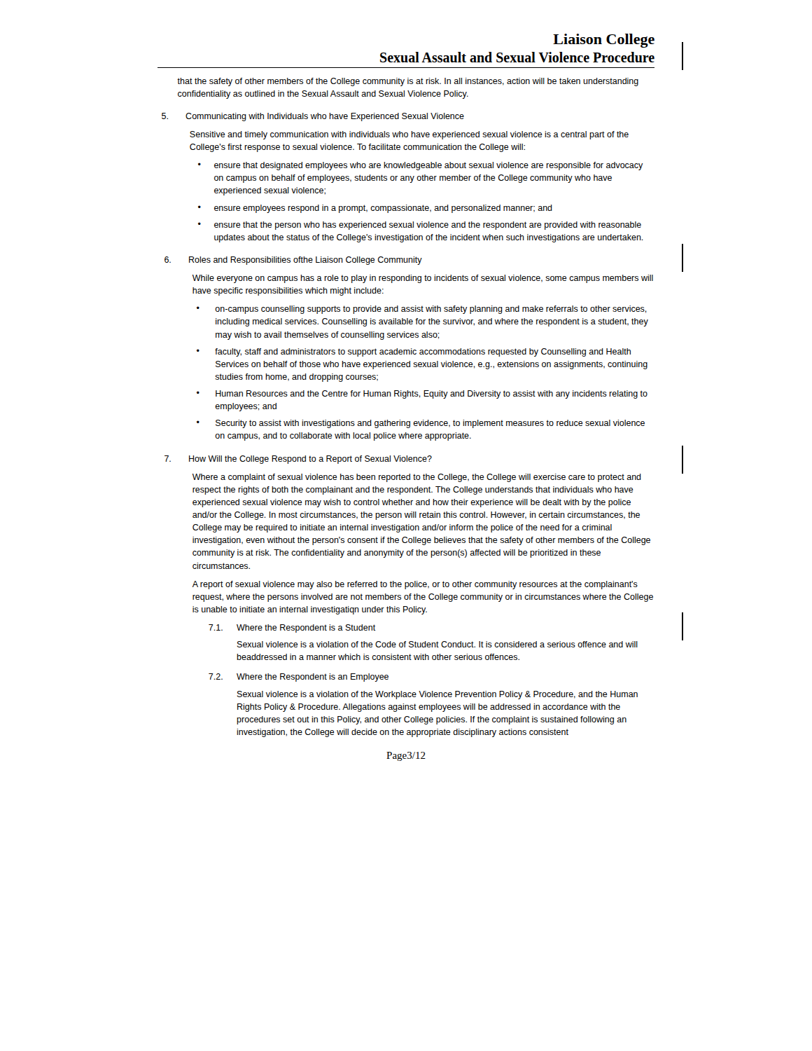Liaison College
Sexual Assault and Sexual Violence Procedure
that the safety of other members of the College community is at risk. In all instances, action will be taken understanding confidentiality as outlined in the Sexual Assault and Sexual Violence Policy.
Communicating with Individuals who have Experienced Sexual Violence
Sensitive and timely communication with individuals who have experienced sexual violence is a central part of the College's first response to sexual violence. To facilitate communication the College will:
ensure that designated employees who are knowledgeable about sexual violence are responsible for advocacy on campus on behalf of employees, students or any other member of the College community who have experienced sexual violence;
ensure employees respond in a prompt, compassionate, and personalized manner; and
ensure that the person who has experienced sexual violence and the respondent are provided with reasonable updates about the status of the College's investigation of the incident when such investigations are undertaken.
Roles and Responsibilities ofthe Liaison College Community
While everyone on campus has a role to play in responding to incidents of sexual violence, some campus members will have specific responsibilities which might include:
on-campus counselling supports to provide and assist with safety planning and make referrals to other services, including medical services. Counselling is available for the survivor, and where the respondent is a student, they may wish to avail themselves of counselling services also;
faculty, staff and administrators to support academic accommodations requested by Counselling and Health Services on behalf of those who have experienced sexual violence, e.g., extensions on assignments, continuing studies from home, and dropping courses;
Human Resources and the Centre for Human Rights, Equity and Diversity to assist with any incidents relating to employees; and
Security to assist with investigations and gathering evidence, to implement measures to reduce sexual violence on campus, and to collaborate with local police where appropriate.
How Will the College Respond to a Report of Sexual Violence?
Where a complaint of sexual violence has been reported to the College, the College will exercise care to protect and respect the rights of both the complainant and the respondent. The College understands that individuals who have experienced sexual violence may wish to control whether and how their experience will be dealt with by the police and/or the College. In most circumstances, the person will retain this control. However, in certain circumstances, the College may be required to initiate an internal investigation and/or inform the police of the need for a criminal investigation, even without the person's consent if the College believes that the safety of other members of the College community is at risk. The confidentiality and anonymity of the person(s) affected will be prioritized in these circumstances.
A report of sexual violence may also be referred to the police, or to other community resources at the complainant's request, where the persons involved are not members of the College community or in circumstances where the College is unable to initiate an internal investigatiqn under this Policy.
7.1. Where the Respondent is a Student
Sexual violence is a violation of the Code of Student Conduct. It is considered a serious offence and will beaddressed in a manner which is consistent with other serious offences.
7.2. Where the Respondent is an Employee
Sexual violence is a violation of the Workplace Violence Prevention Policy & Procedure, and the Human Rights Policy & Procedure. Allegations against employees will be addressed in accordance with the procedures set out in this Policy, and other College policies. If the complaint is sustained following an investigation, the College will decide on the appropriate disciplinary actions consistent
Page3/12